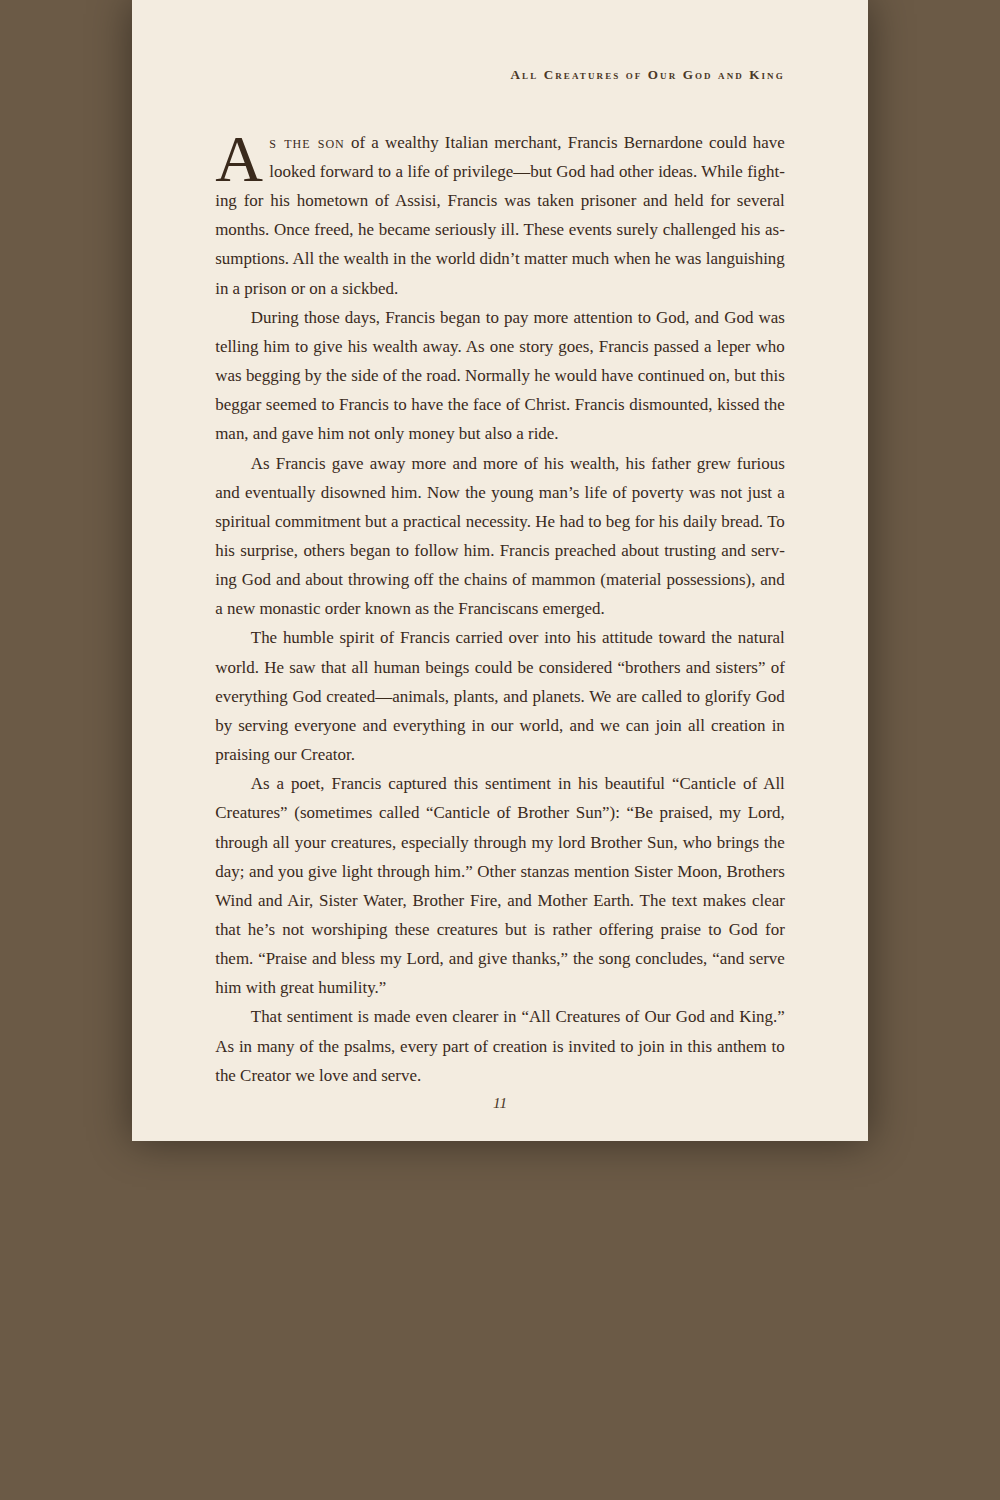All Creatures of Our God and King
As the son of a wealthy Italian merchant, Francis Bernardone could have looked forward to a life of privilege—but God had other ideas. While fighting for his hometown of Assisi, Francis was taken prisoner and held for several months. Once freed, he became seriously ill. These events surely challenged his assumptions. All the wealth in the world didn’t matter much when he was languishing in a prison or on a sickbed.
During those days, Francis began to pay more attention to God, and God was telling him to give his wealth away. As one story goes, Francis passed a leper who was begging by the side of the road. Normally he would have continued on, but this beggar seemed to Francis to have the face of Christ. Francis dismounted, kissed the man, and gave him not only money but also a ride.
As Francis gave away more and more of his wealth, his father grew furious and eventually disowned him. Now the young man’s life of poverty was not just a spiritual commitment but a practical necessity. He had to beg for his daily bread. To his surprise, others began to follow him. Francis preached about trusting and serving God and about throwing off the chains of mammon (material possessions), and a new monastic order known as the Franciscans emerged.
The humble spirit of Francis carried over into his attitude toward the natural world. He saw that all human beings could be considered “brothers and sisters” of everything God created—animals, plants, and planets. We are called to glorify God by serving everyone and everything in our world, and we can join all creation in praising our Creator.
As a poet, Francis captured this sentiment in his beautiful “Canticle of All Creatures” (sometimes called “Canticle of Brother Sun”): “Be praised, my Lord, through all your creatures, especially through my lord Brother Sun, who brings the day; and you give light through him.” Other stanzas mention Sister Moon, Brothers Wind and Air, Sister Water, Brother Fire, and Mother Earth. The text makes clear that he’s not worshiping these creatures but is rather offering praise to God for them. “Praise and bless my Lord, and give thanks,” the song concludes, “and serve him with great humility.”
That sentiment is made even clearer in “All Creatures of Our God and King.” As in many of the psalms, every part of creation is invited to join in this anthem to the Creator we love and serve.
11